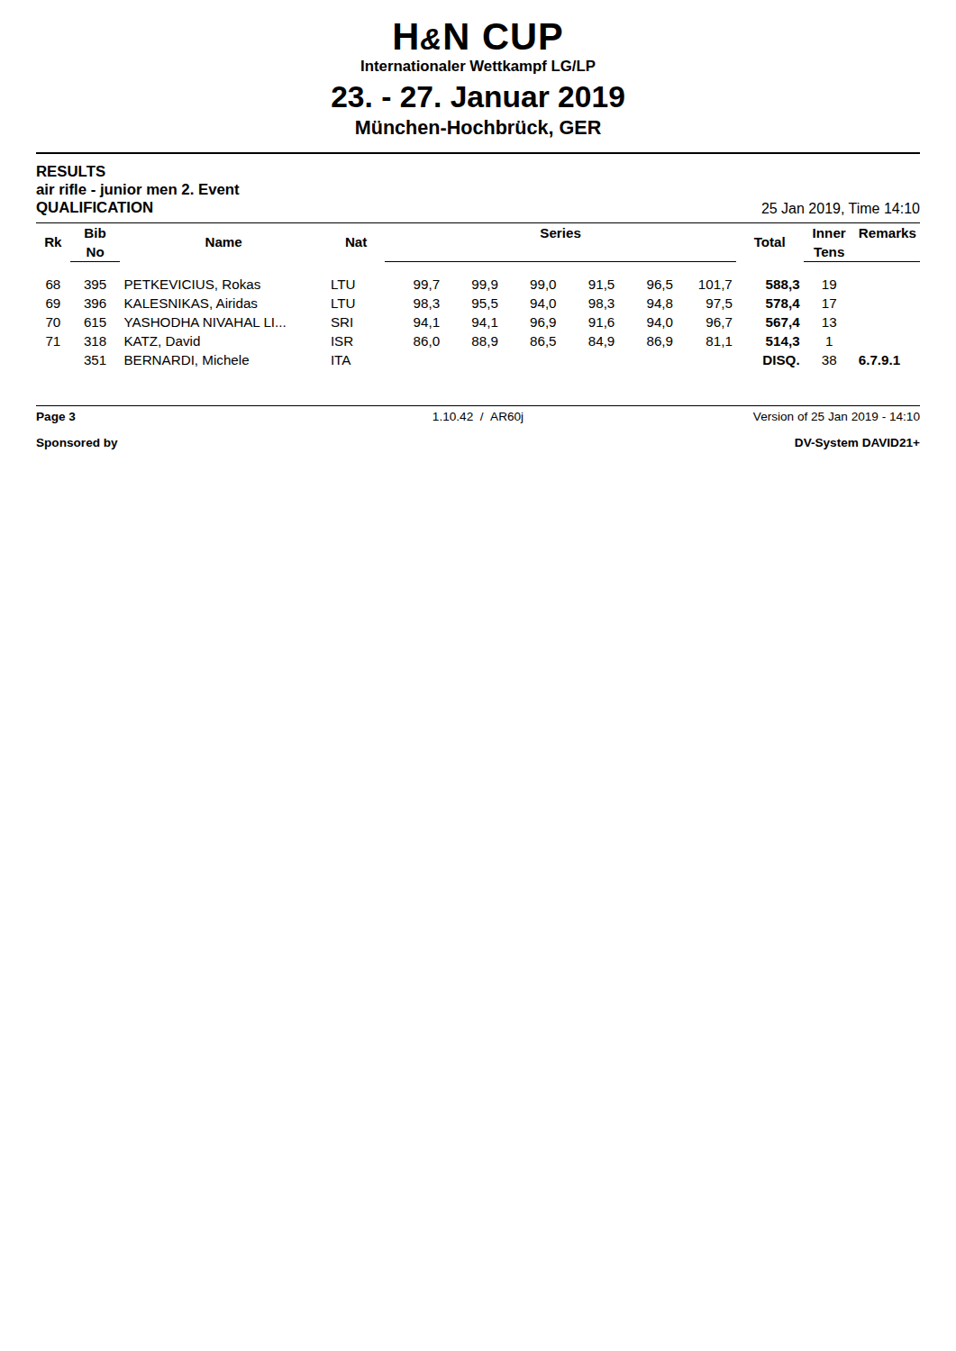H&N CUP
Internationaler Wettkampf LG/LP
23. - 27. Januar 2019
München-Hochbrück, GER
RESULTS
air rifle - junior men 2. Event
QUALIFICATION
25 Jan 2019, Time 14:10
| Rk | Bib | Name | Nat | Series | Total | Inner | Remarks |
| --- | --- | --- | --- | --- | --- | --- | --- |
| No | | | | | | | Tens | |
| 68 | 395 | PETKEVICIUS, Rokas | LTU | 99,7 | 99,9 | 99,0 | 91,5 | 96,5 | 101,7 | 588,3 | 19 | |
| 69 | 396 | KALESNIKAS, Airidas | LTU | 98,3 | 95,5 | 94,0 | 98,3 | 94,8 | 97,5 | 578,4 | 17 | |
| 70 | 615 | YASHODHA NIVAHAL LI... | SRI | 94,1 | 94,1 | 96,9 | 91,6 | 94,0 | 96,7 | 567,4 | 13 | |
| 71 | 318 | KATZ, David | ISR | 86,0 | 88,9 | 86,5 | 84,9 | 86,9 | 81,1 | 514,3 | 1 | |
| | 351 | BERNARDI, Michele | ITA | | | | | | | DISQ. | 38 | 6.7.9.1 |
Page 3
Sponsored by
1.10.42 / AR60j
Version of 25 Jan 2019 - 14:10
DV-System DAVID21+